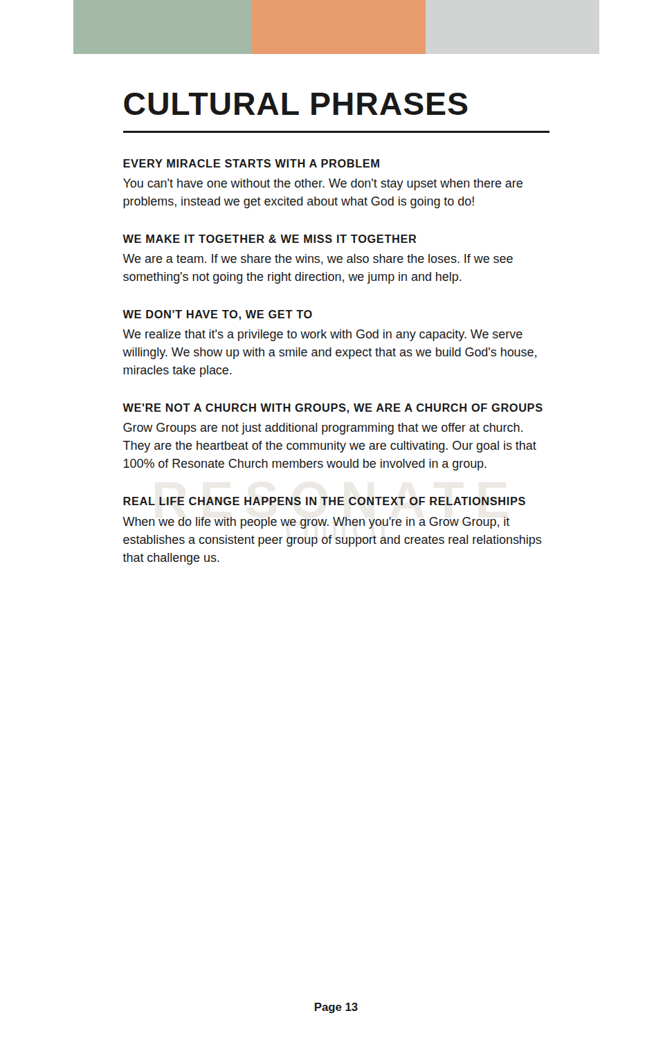RESONATE church
CULTURAL PHRASES
Every Miracle Starts With a Problem
You can't have one without the other. We don't stay upset when there are problems, instead we get excited about what God is going to do!
We Make It Together & We Miss It Together
We are a team. If we share the wins, we also share the loses. If we see something's not going the right direction, we jump in and help.
We Don't Have To, We Get To
We realize that it's a privilege to work with God in any capacity. We serve willingly. We show up with a smile and expect that as we build God's house, miracles take place.
We're Not a Church With Groups, We Are a Church of Groups
Grow Groups are not just additional programming that we offer at church. They are the heartbeat of the community we are cultivating. Our goal is that 100% of Resonate Church members would be involved in a group.
Real Life Change Happens in the Context of Relationships
When we do life with people we grow. When you're in a Grow Group, it establishes a consistent peer group of support and creates real relationships that challenge us.
Page 13